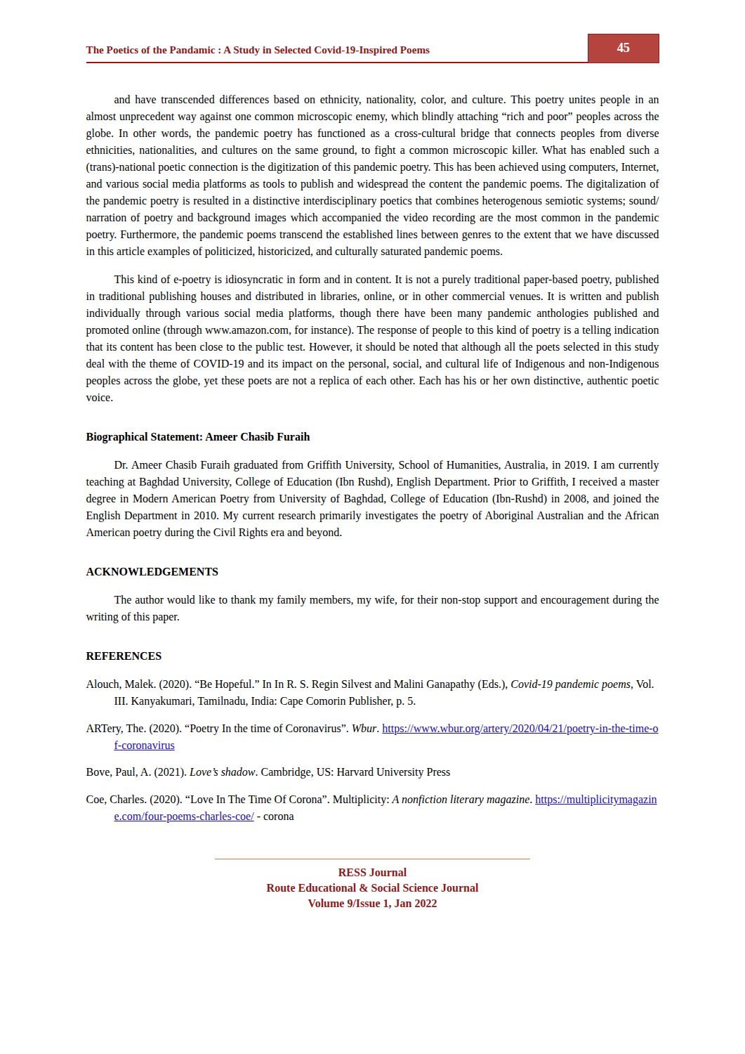The Poetics of the Pandamic : A Study in Selected Covid-19-Inspired Poems
45
and have transcended differences based on ethnicity, nationality, color, and culture. This poetry unites people in an almost unprecedent way against one common microscopic enemy, which blindly attaching “rich and poor” peoples across the globe. In other words, the pandemic poetry has functioned as a cross-cultural bridge that connects peoples from diverse ethnicities, nationalities, and cultures on the same ground, to fight a common microscopic killer. What has enabled such a (trans)-national poetic connection is the digitization of this pandemic poetry. This has been achieved using computers, Internet, and various social media platforms as tools to publish and widespread the content the pandemic poems. The digitalization of the pandemic poetry is resulted in a distinctive interdisciplinary poetics that combines heterogenous semiotic systems; sound/ narration of poetry and background images which accompanied the video recording are the most common in the pandemic poetry. Furthermore, the pandemic poems transcend the established lines between genres to the extent that we have discussed in this article examples of politicized, historicized, and culturally saturated pandemic poems.
This kind of e-poetry is idiosyncratic in form and in content. It is not a purely traditional paper-based poetry, published in traditional publishing houses and distributed in libraries, online, or in other commercial venues. It is written and publish individually through various social media platforms, though there have been many pandemic anthologies published and promoted online (through www.amazon.com, for instance). The response of people to this kind of poetry is a telling indication that its content has been close to the public test. However, it should be noted that although all the poets selected in this study deal with the theme of COVID-19 and its impact on the personal, social, and cultural life of Indigenous and non-Indigenous peoples across the globe, yet these poets are not a replica of each other. Each has his or her own distinctive, authentic poetic voice.
Biographical Statement: Ameer Chasib Furaih
Dr. Ameer Chasib Furaih graduated from Griffith University, School of Humanities, Australia, in 2019. I am currently teaching at Baghdad University, College of Education (Ibn Rushd), English Department. Prior to Griffith, I received a master degree in Modern American Poetry from University of Baghdad, College of Education (Ibn-Rushd) in 2008, and joined the English Department in 2010. My current research primarily investigates the poetry of Aboriginal Australian and the African American poetry during the Civil Rights era and beyond.
Acknowledgements
The author would like to thank my family members, my wife, for their non-stop support and encouragement during the writing of this paper.
References
Alouch, Malek. (2020). “Be Hopeful.” In In R. S. Regin Silvest and Malini Ganapathy (Eds.), Covid-19 pandemic poems, Vol. III. Kanyakumari, Tamilnadu, India: Cape Comorin Publisher, p. 5.
ARTery, The. (2020). “Poetry In the time of Coronavirus”. Wbur. https://www.wbur.org/artery/2020/04/21/poetry-in-the-time-of-coronavirus
Bove, Paul, A. (2021). Love’s shadow. Cambridge, US: Harvard University Press
Coe, Charles. (2020). “Love In The Time Of Corona”. Multiplicity: A nonfiction literary magazine. https://multiplicitymagazine.com/four-poems-charles-coe/ - corona
RESS Journal
Route Educational & Social Science Journal
Volume 9/Issue 1, Jan 2022